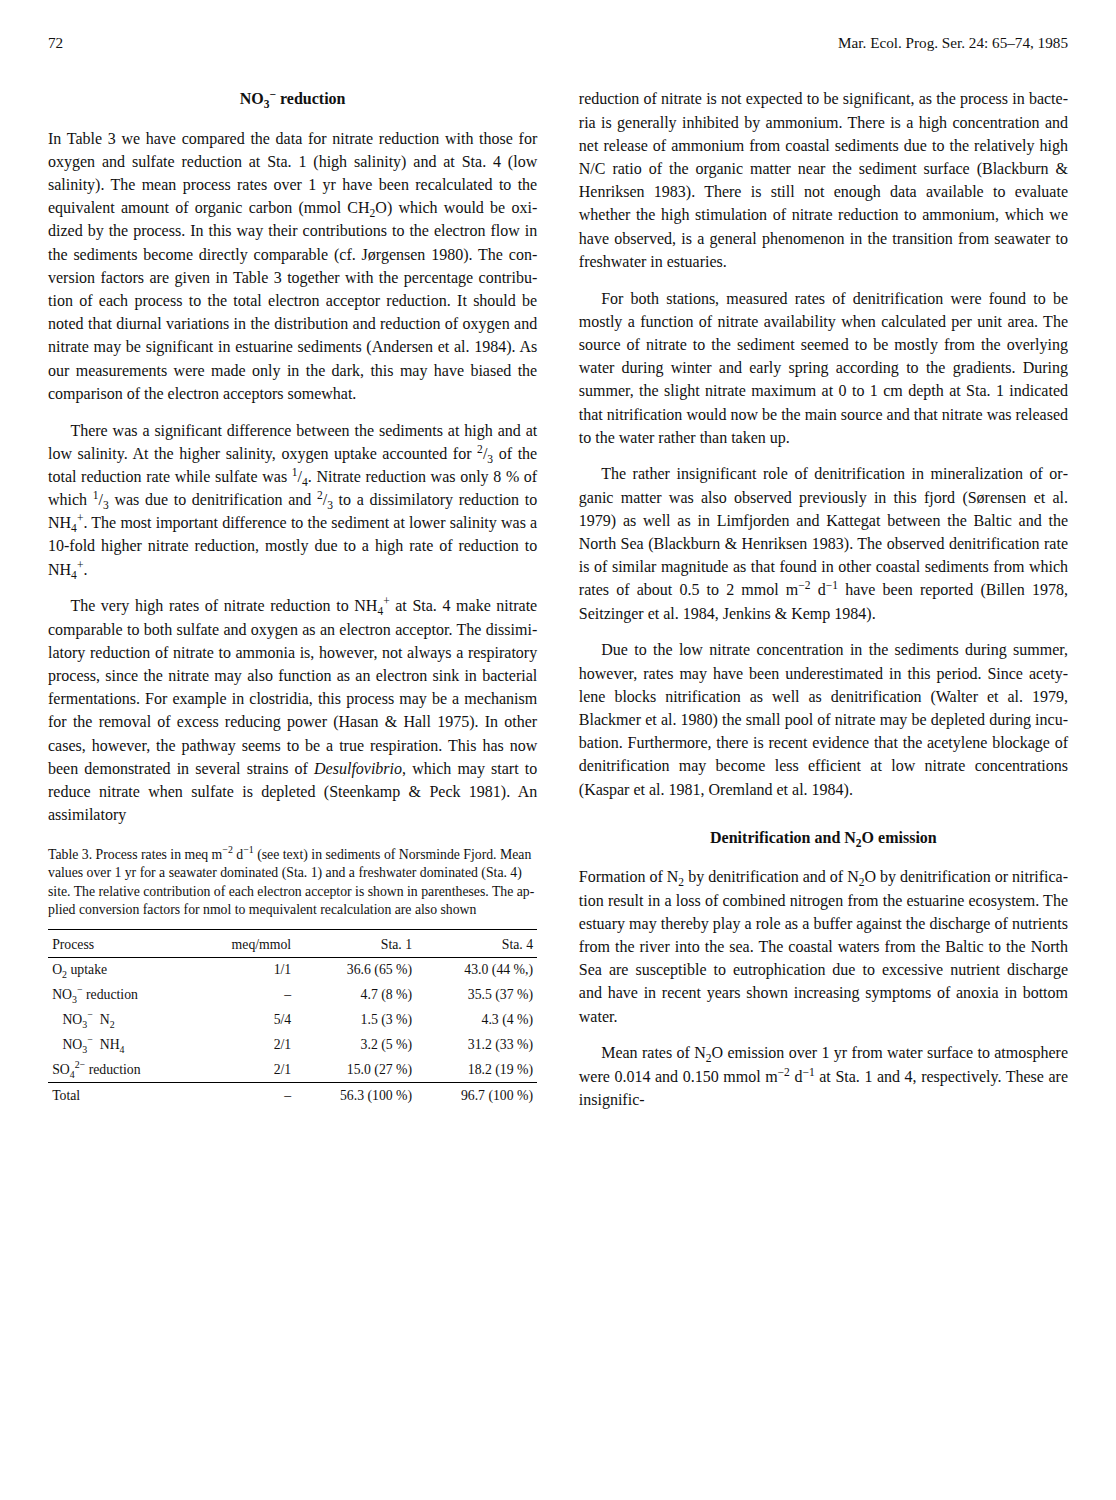72 Mar. Ecol. Prog. Ser. 24: 65–74, 1985
NO3− reduction
In Table 3 we have compared the data for nitrate reduction with those for oxygen and sulfate reduction at Sta. 1 (high salinity) and at Sta. 4 (low salinity). The mean process rates over 1 yr have been recalculated to the equivalent amount of organic carbon (mmol CH2O) which would be oxidized by the process. In this way their contributions to the electron flow in the sediments become directly comparable (cf. Jørgensen 1980). The conversion factors are given in Table 3 together with the percentage contribution of each process to the total electron acceptor reduction. It should be noted that diurnal variations in the distribution and reduction of oxygen and nitrate may be significant in estuarine sediments (Andersen et al. 1984). As our measurements were made only in the dark, this may have biased the comparison of the electron acceptors somewhat.
There was a significant difference between the sediments at high and at low salinity. At the higher salinity, oxygen uptake accounted for 2/3 of the total reduction rate while sulfate was 1/4. Nitrate reduction was only 8 % of which 1/3 was due to denitrification and 2/3 to a dissimilatory reduction to NH4+. The most important difference to the sediment at lower salinity was a 10-fold higher nitrate reduction, mostly due to a high rate of reduction to NH4+.
The very high rates of nitrate reduction to NH4+ at Sta. 4 make nitrate comparable to both sulfate and oxygen as an electron acceptor. The dissimilatory reduction of nitrate to ammonia is, however, not always a respiratory process, since the nitrate may also function as an electron sink in bacterial fermentations. For example in clostridia, this process may be a mechanism for the removal of excess reducing power (Hasan & Hall 1975). In other cases, however, the pathway seems to be a true respiration. This has now been demonstrated in several strains of Desulfovibrio, which may start to reduce nitrate when sulfate is depleted (Steenkamp & Peck 1981). An assimilatory
Table 3. Process rates in meq m−2 d−1 (see text) in sediments of Norsminde Fjord. Mean values over 1 yr for a seawater dominated (Sta. 1) and a freshwater dominated (Sta. 4) site. The relative contribution of each electron acceptor is shown in parentheses. The applied conversion factors for nmol to mequivalent recalculation are also shown
| Process | meq/mmol | Sta. 1 | Sta. 4 |
| --- | --- | --- | --- |
| O 2 uptake | 1/1 | 36.6 (65 %) | 43.0 (44 %,) |
| NO 3 − reduction | – | 4.7 (8 %) | 35.5 (37 %) |
| NO 3 − N 2 | 5/4 | 1.5 (3 %) | 4.3 (4 %) |
| NO 3 − NH 4 | 2/1 | 3.2 (5 %) | 31.2 (33 %) |
| SO 4 2− reduction | 2/1 | 15.0 (27 %) | 18.2 (19 %) |
| Total | – | 56.3 (100 %) | 96.7 (100 %) |
reduction of nitrate is not expected to be significant, as the process in bacteria is generally inhibited by ammonium. There is a high concentration and net release of ammonium from coastal sediments due to the relatively high N/C ratio of the organic matter near the sediment surface (Blackburn & Henriksen 1983). There is still not enough data available to evaluate whether the high stimulation of nitrate reduction to ammonium, which we have observed, is a general phenomenon in the transition from seawater to freshwater in estuaries.
For both stations, measured rates of denitrification were found to be mostly a function of nitrate availability when calculated per unit area. The source of nitrate to the sediment seemed to be mostly from the overlying water during winter and early spring according to the gradients. During summer, the slight nitrate maximum at 0 to 1 cm depth at Sta. 1 indicated that nitrification would now be the main source and that nitrate was released to the water rather than taken up.
The rather insignificant role of denitrification in mineralization of organic matter was also observed previously in this fjord (Sørensen et al. 1979) as well as in Limfjorden and Kattegat between the Baltic and the North Sea (Blackburn & Henriksen 1983). The observed denitrification rate is of similar magnitude as that found in other coastal sediments from which rates of about 0.5 to 2 mmol m−2 d−1 have been reported (Billen 1978, Seitzinger et al. 1984, Jenkins & Kemp 1984).
Due to the low nitrate concentration in the sediments during summer, however, rates may have been underestimated in this period. Since acetylene blocks nitrification as well as denitrification (Walter et al. 1979, Blackmer et al. 1980) the small pool of nitrate may be depleted during incubation. Furthermore, there is recent evidence that the acetylene blockage of denitrification may become less efficient at low nitrate concentrations (Kaspar et al. 1981, Oremland et al. 1984).
Denitrification and N2O emission
Formation of N2 by denitrification and of N2O by denitrification or nitrification result in a loss of combined nitrogen from the estuarine ecosystem. The estuary may thereby play a role as a buffer against the discharge of nutrients from the river into the sea. The coastal waters from the Baltic to the North Sea are susceptible to eutrophication due to excessive nutrient discharge and have in recent years shown increasing symptoms of anoxia in bottom water.
Mean rates of N2O emission over 1 yr from water surface to atmosphere were 0.014 and 0.150 mmol m−2 d−1 at Sta. 1 and 4, respectively. These are insignific-